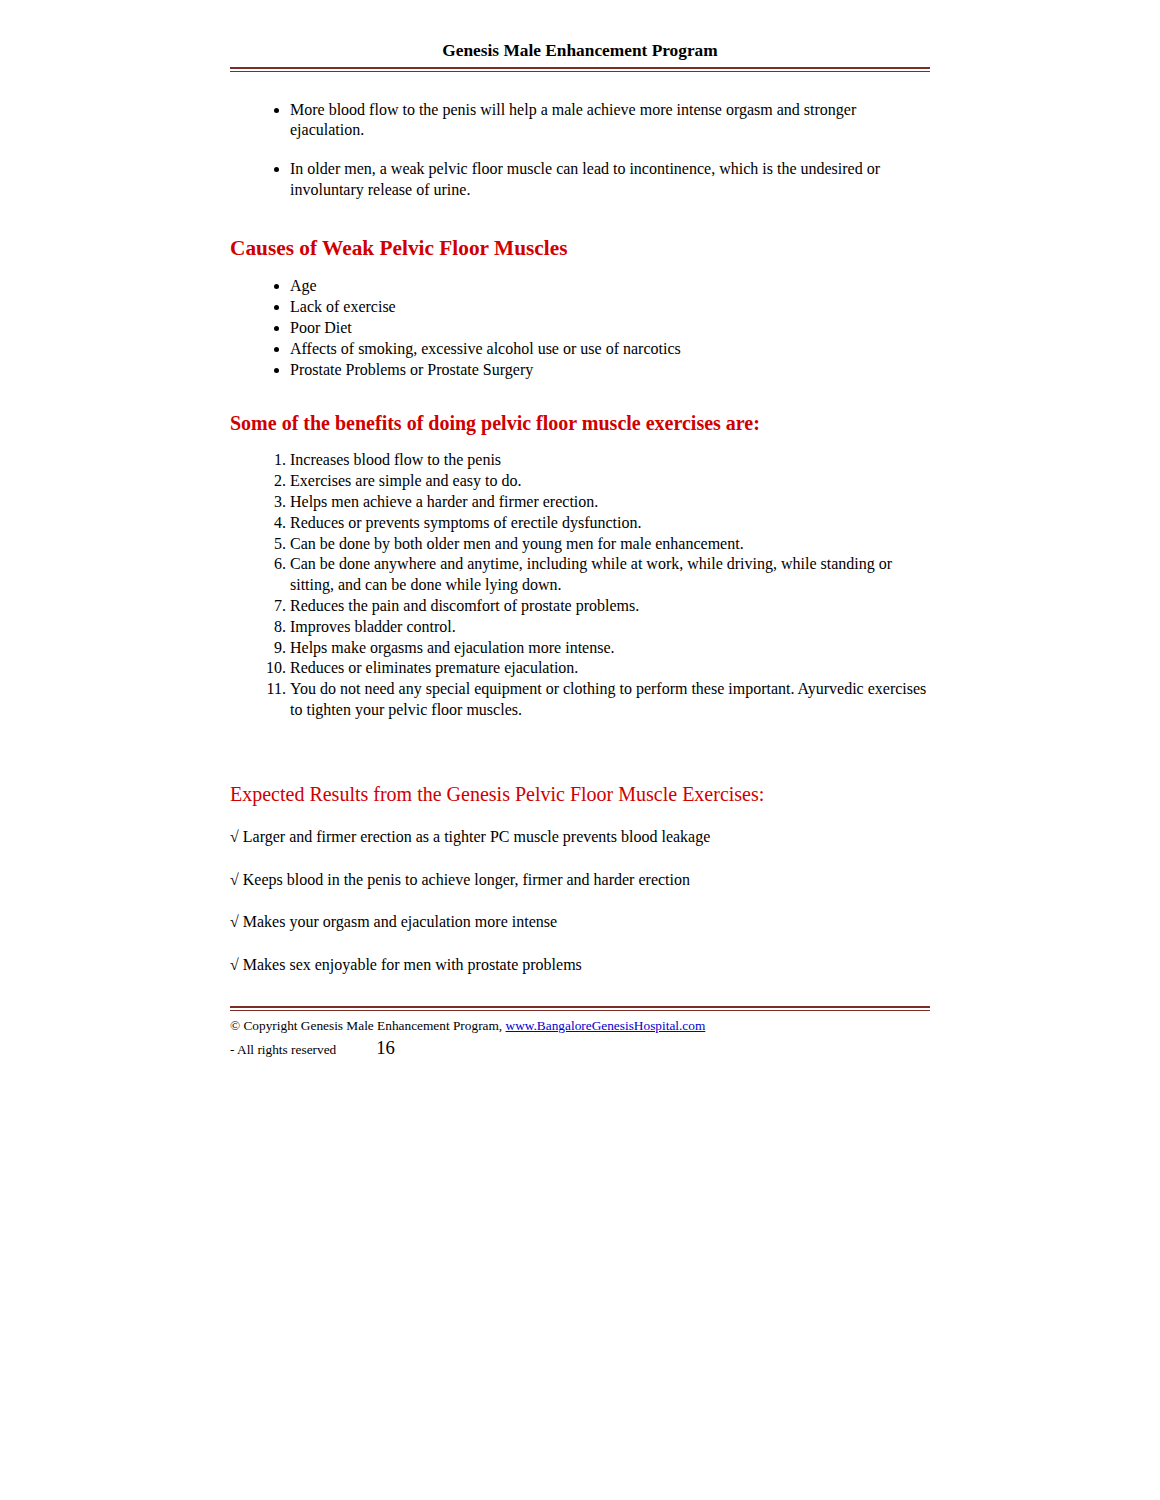Genesis Male Enhancement Program
More blood flow to the penis will help a male achieve more intense orgasm and stronger ejaculation.
In older men, a weak pelvic floor muscle can lead to incontinence, which is the undesired or involuntary release of urine.
Causes of Weak Pelvic Floor Muscles
Age
Lack of exercise
Poor Diet
Affects of smoking, excessive alcohol use or use of narcotics
Prostate Problems or Prostate Surgery
Some of the benefits of doing pelvic floor muscle exercises are:
Increases blood flow to the penis
Exercises are simple and easy to do.
Helps men achieve a harder and firmer erection.
Reduces or prevents symptoms of erectile dysfunction.
Can be done by both older men and young men for male enhancement.
Can be done anywhere and anytime, including while at work, while driving, while standing or sitting, and can be done while lying down.
Reduces the pain and discomfort of prostate problems.
Improves bladder control.
Helps make orgasms and ejaculation more intense.
Reduces or eliminates premature ejaculation.
You do not need any special equipment or clothing to perform these important. Ayurvedic exercises to tighten your pelvic floor muscles.
Expected Results from the Genesis Pelvic Floor Muscle Exercises:
√ Larger and firmer erection as a tighter PC muscle prevents blood leakage
√ Keeps blood in the penis to achieve longer, firmer and harder erection
√ Makes your orgasm and ejaculation more intense
√ Makes sex enjoyable for men with prostate problems
© Copyright Genesis Male Enhancement Program, www.BangaloreGenesisHospital.com
- All rights reserved 16